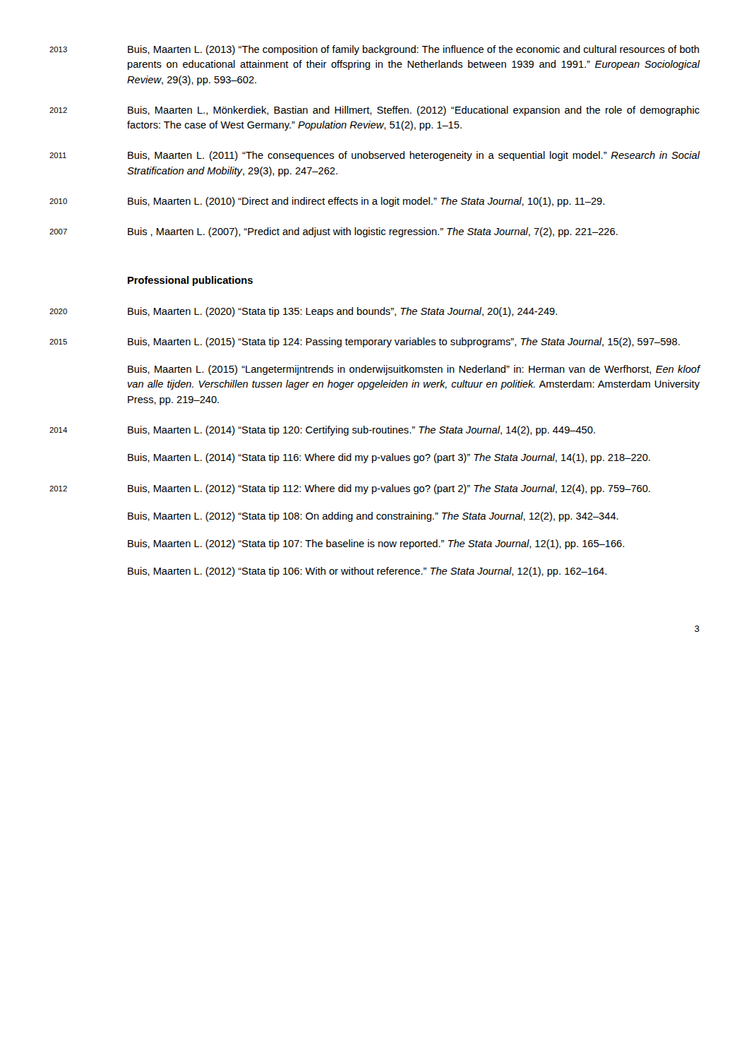2013
Buis, Maarten L. (2013) “The composition of family background: The influence of the economic and cultural resources of both parents on educational attainment of their offspring in the Netherlands between 1939 and 1991.” European Sociological Review, 29(3), pp. 593–602.
2012
Buis, Maarten L., Mönkerdiek, Bastian and Hillmert, Steffen. (2012) “Educational expansion and the role of demographic factors: The case of West Germany.” Population Review, 51(2), pp. 1–15.
2011
Buis, Maarten L. (2011) “The consequences of unobserved heterogeneity in a sequential logit model.” Research in Social Stratification and Mobility, 29(3), pp. 247–262.
2010
Buis, Maarten L. (2010) “Direct and indirect effects in a logit model.” The Stata Journal, 10(1), pp. 11–29.
2007
Buis , Maarten L. (2007), “Predict and adjust with logistic regression.” The Stata Journal, 7(2), pp. 221–226.
Professional publications
2020
Buis, Maarten L. (2020) “Stata tip 135: Leaps and bounds”, The Stata Journal, 20(1), 244-249.
2015
Buis, Maarten L. (2015) “Stata tip 124: Passing temporary variables to subprograms”, The Stata Journal, 15(2), 597–598.
Buis, Maarten L. (2015) “Langetermijntrends in onderwijsuitkomsten in Nederland” in: Herman van de Werfhorst, Een kloof van alle tijden. Verschillen tussen lager en hoger opgeleiden in werk, cultuur en politiek. Amsterdam: Amsterdam University Press, pp. 219–240.
2014
Buis, Maarten L. (2014) “Stata tip 120: Certifying sub-routines.” The Stata Journal, 14(2), pp. 449–450.
Buis, Maarten L. (2014) “Stata tip 116: Where did my p-values go? (part 3)” The Stata Journal, 14(1), pp. 218–220.
2012
Buis, Maarten L. (2012) “Stata tip 112: Where did my p-values go? (part 2)” The Stata Journal, 12(4), pp. 759–760.
Buis, Maarten L. (2012) “Stata tip 108: On adding and constraining.” The Stata Journal, 12(2), pp. 342–344.
Buis, Maarten L. (2012) “Stata tip 107: The baseline is now reported.” The Stata Journal, 12(1), pp. 165–166.
Buis, Maarten L. (2012) “Stata tip 106: With or without reference.” The Stata Journal, 12(1), pp. 162–164.
3